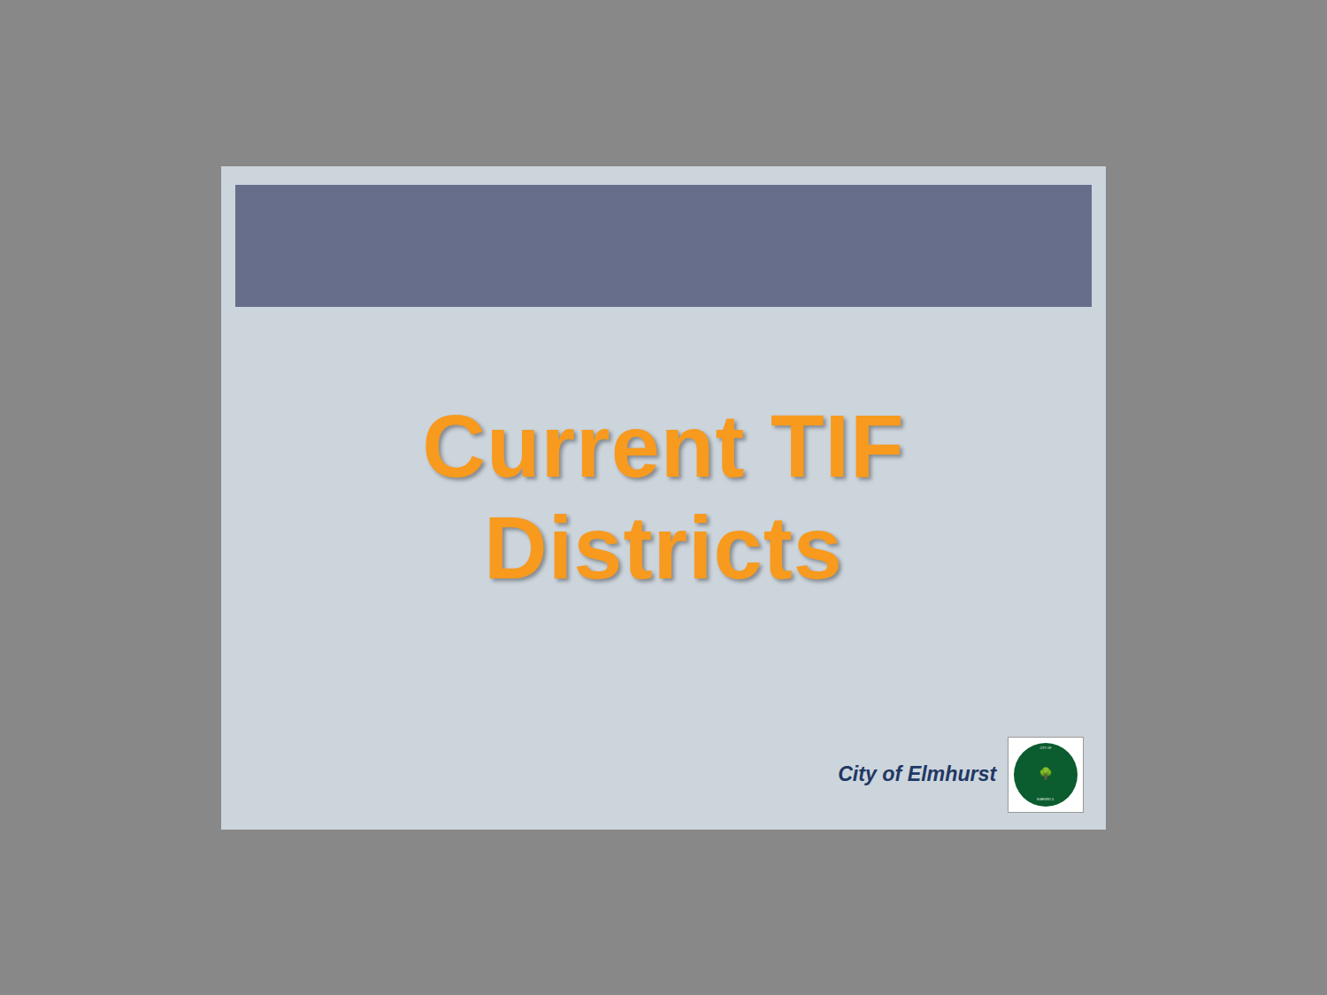Current TIF Districts
City of Elmhurst
🌳